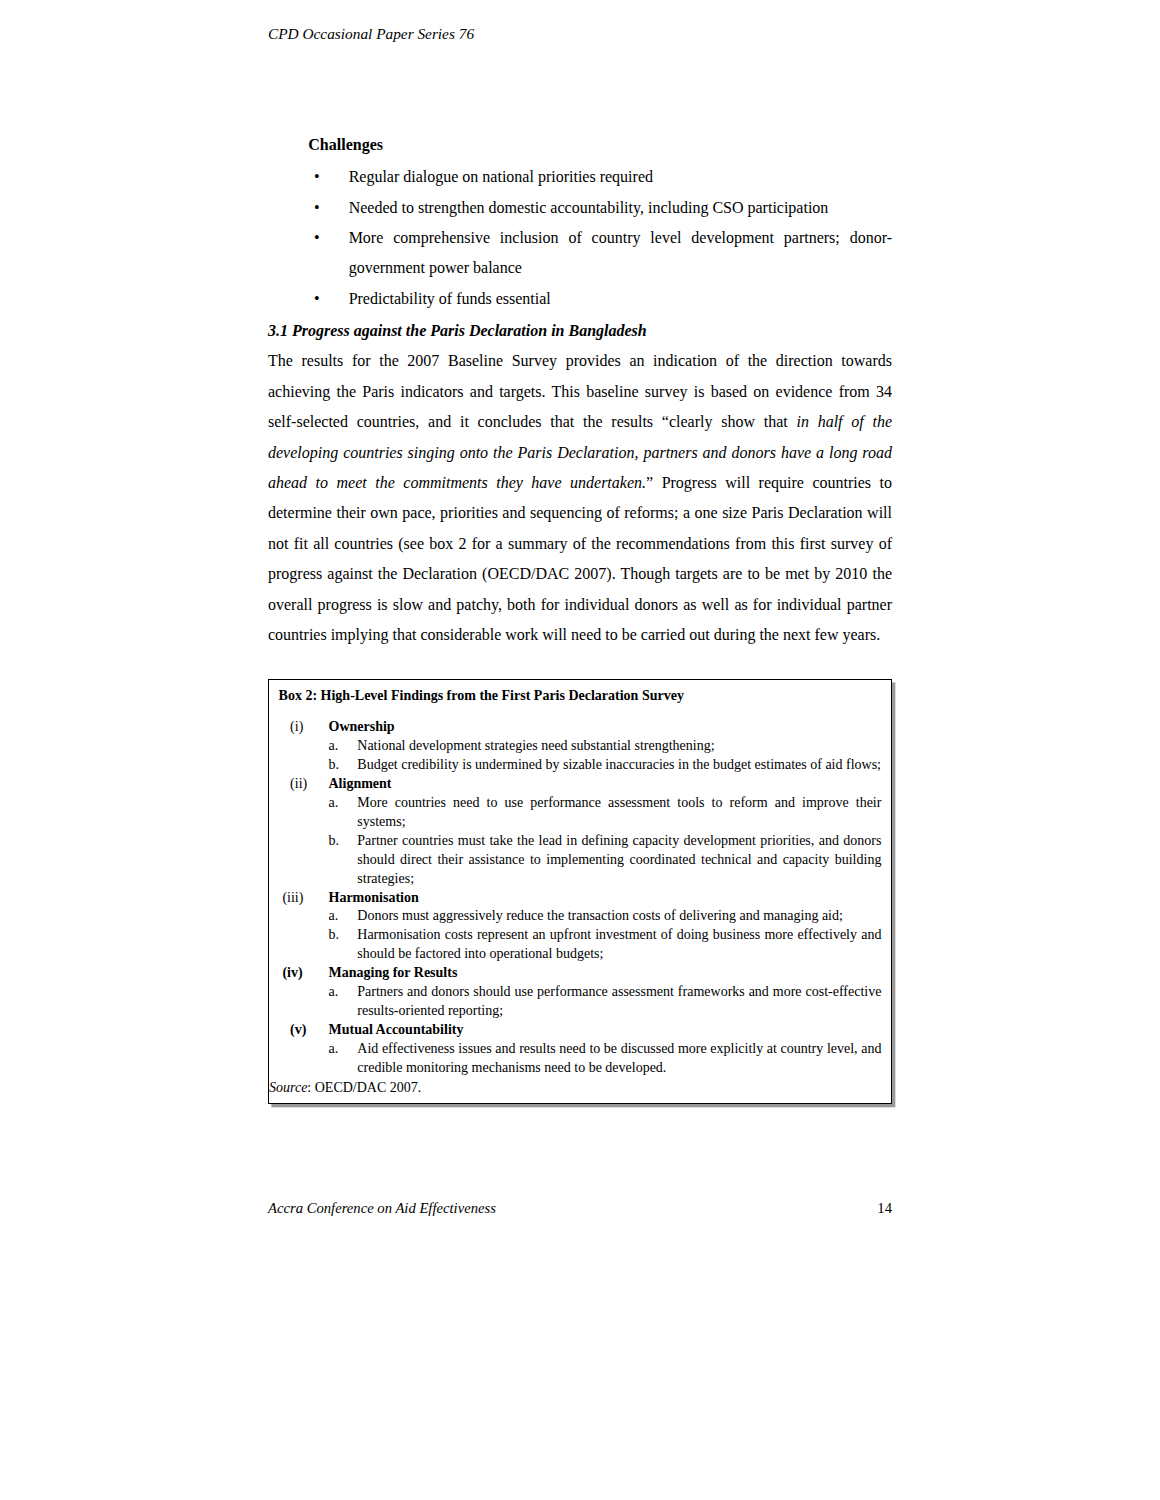CPD Occasional Paper Series 76
Challenges
Regular dialogue on national priorities required
Needed to strengthen domestic accountability, including CSO participation
More comprehensive inclusion of country level development partners; donor-government power balance
Predictability of funds essential
3.1 Progress against the Paris Declaration in Bangladesh
The results for the 2007 Baseline Survey provides an indication of the direction towards achieving the Paris indicators and targets. This baseline survey is based on evidence from 34 self-selected countries, and it concludes that the results “clearly show that in half of the developing countries singing onto the Paris Declaration, partners and donors have a long road ahead to meet the commitments they have undertaken.” Progress will require countries to determine their own pace, priorities and sequencing of reforms; a one size Paris Declaration will not fit all countries (see box 2 for a summary of the recommendations from this first survey of progress against the Declaration (OECD/DAC 2007). Though targets are to be met by 2010 the overall progress is slow and patchy, both for individual donors as well as for individual partner countries implying that considerable work will need to be carried out during the next few years.
Box 2: High-Level Findings from the First Paris Declaration Survey
(i) Ownership
a. National development strategies need substantial strengthening;
b. Budget credibility is undermined by sizable inaccuracies in the budget estimates of aid flows;
(ii) Alignment
a. More countries need to use performance assessment tools to reform and improve their systems;
b. Partner countries must take the lead in defining capacity development priorities, and donors should direct their assistance to implementing coordinated technical and capacity building strategies;
(iii) Harmonisation
a. Donors must aggressively reduce the transaction costs of delivering and managing aid;
b. Harmonisation costs represent an upfront investment of doing business more effectively and should be factored into operational budgets;
(iv) Managing for Results
a. Partners and donors should use performance assessment frameworks and more cost-effective results-oriented reporting;
(v) Mutual Accountability
a. Aid effectiveness issues and results need to be discussed more explicitly at country level, and credible monitoring mechanisms need to be developed.
Source: OECD/DAC 2007.
Accra Conference on Aid Effectiveness 14